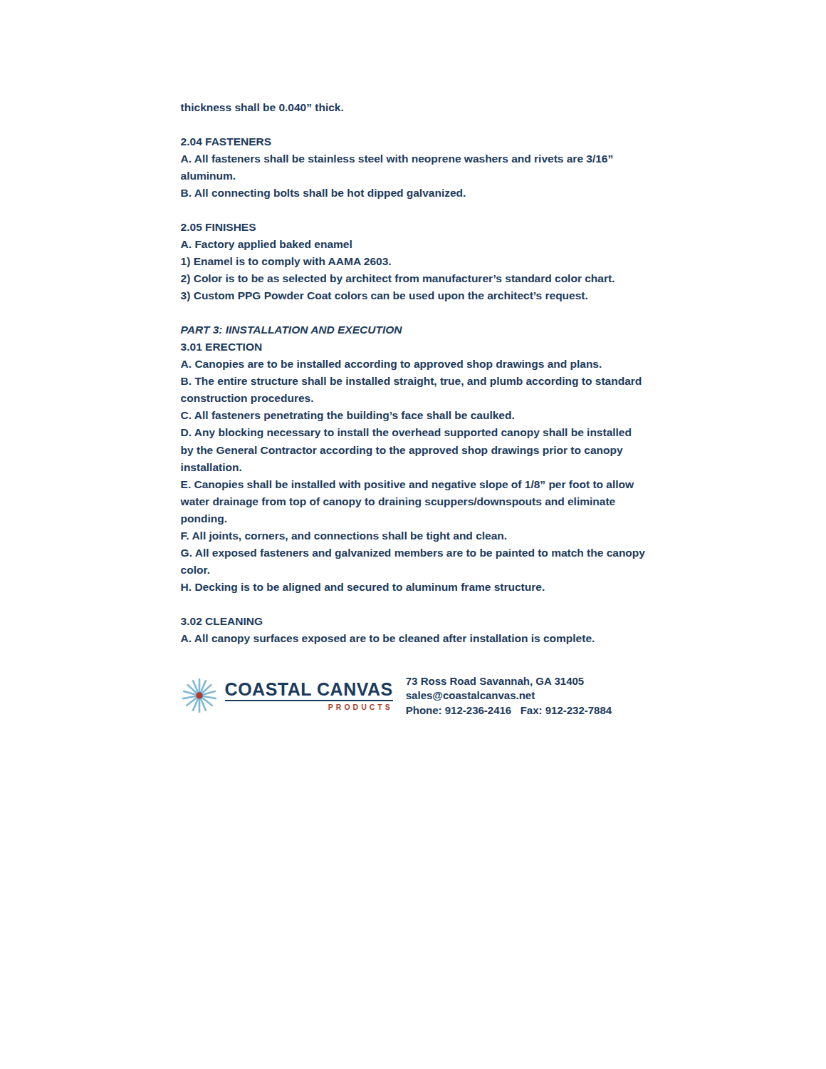thickness shall be 0.040” thick.
2.04 FASTENERS
A. All fasteners shall be stainless steel with neoprene washers and rivets are 3/16” aluminum.
B. All connecting bolts shall be hot dipped galvanized.
2.05 FINISHES
A. Factory applied baked enamel
1) Enamel is to comply with AAMA 2603.
2) Color is to be as selected by architect from manufacturer’s standard color chart.
3) Custom PPG Powder Coat colors can be used upon the architect’s request.
PART 3: IINSTALLATION AND EXECUTION
3.01 ERECTION
A. Canopies are to be installed according to approved shop drawings and plans.
B. The entire structure shall be installed straight, true, and plumb according to standard construction procedures.
C. All fasteners penetrating the building’s face shall be caulked.
D. Any blocking necessary to install the overhead supported canopy shall be installed by the General Contractor according to the approved shop drawings prior to canopy installation.
E. Canopies shall be installed with positive and negative slope of 1/8” per foot to allow water drainage from top of canopy to draining scuppers/downspouts and eliminate ponding.
F. All joints, corners, and connections shall be tight and clean.
G. All exposed fasteners and galvanized members are to be painted to match the canopy color.
H. Decking is to be aligned and secured to aluminum frame structure.
3.02 CLEANING
A. All canopy surfaces exposed are to be cleaned after installation is complete.
COASTAL CANVAS PRODUCTS
73 Ross Road Savannah, GA 31405 sales@coastalcanvas.net
Phone: 912-236-2416 Fax: 912-232-7884